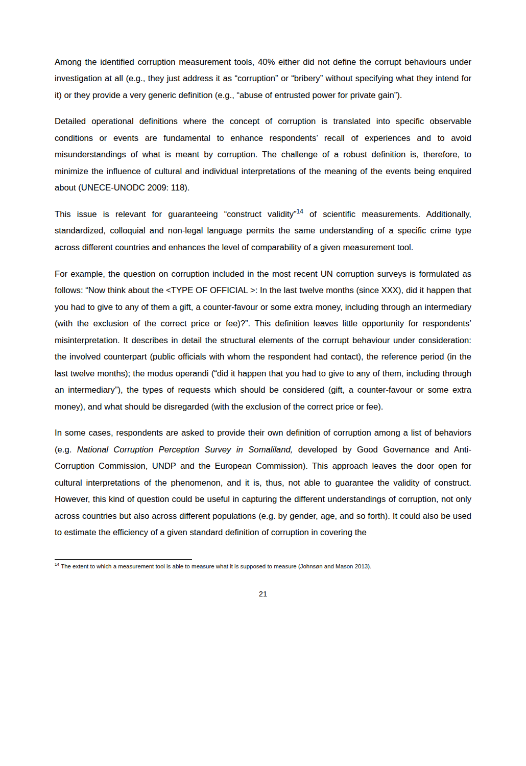Among the identified corruption measurement tools, 40% either did not define the corrupt behaviours under investigation at all (e.g., they just address it as “corruption” or “bribery” without specifying what they intend for it) or they provide a very generic definition (e.g., “abuse of entrusted power for private gain”).
Detailed operational definitions where the concept of corruption is translated into specific observable conditions or events are fundamental to enhance respondents’ recall of experiences and to avoid misunderstandings of what is meant by corruption. The challenge of a robust definition is, therefore, to minimize the influence of cultural and individual interpretations of the meaning of the events being enquired about (UNECE-UNODC 2009: 118).
This issue is relevant for guaranteeing “construct validity”14 of scientific measurements. Additionally, standardized, colloquial and non-legal language permits the same understanding of a specific crime type across different countries and enhances the level of comparability of a given measurement tool.
For example, the question on corruption included in the most recent UN corruption surveys is formulated as follows: “Now think about the <TYPE OF OFFICIAL >: In the last twelve months (since XXX), did it happen that you had to give to any of them a gift, a counter-favour or some extra money, including through an intermediary (with the exclusion of the correct price or fee)?”. This definition leaves little opportunity for respondents’ misinterpretation. It describes in detail the structural elements of the corrupt behaviour under consideration: the involved counterpart (public officials with whom the respondent had contact), the reference period (in the last twelve months); the modus operandi (“did it happen that you had to give to any of them, including through an intermediary”), the types of requests which should be considered (gift, a counter-favour or some extra money), and what should be disregarded (with the exclusion of the correct price or fee).
In some cases, respondents are asked to provide their own definition of corruption among a list of behaviors (e.g. National Corruption Perception Survey in Somaliland, developed by Good Governance and Anti-Corruption Commission, UNDP and the European Commission). This approach leaves the door open for cultural interpretations of the phenomenon, and it is, thus, not able to guarantee the validity of construct. However, this kind of question could be useful in capturing the different understandings of corruption, not only across countries but also across different populations (e.g. by gender, age, and so forth). It could also be used to estimate the efficiency of a given standard definition of corruption in covering the
14 The extent to which a measurement tool is able to measure what it is supposed to measure (Johnsøn and Mason 2013).
21